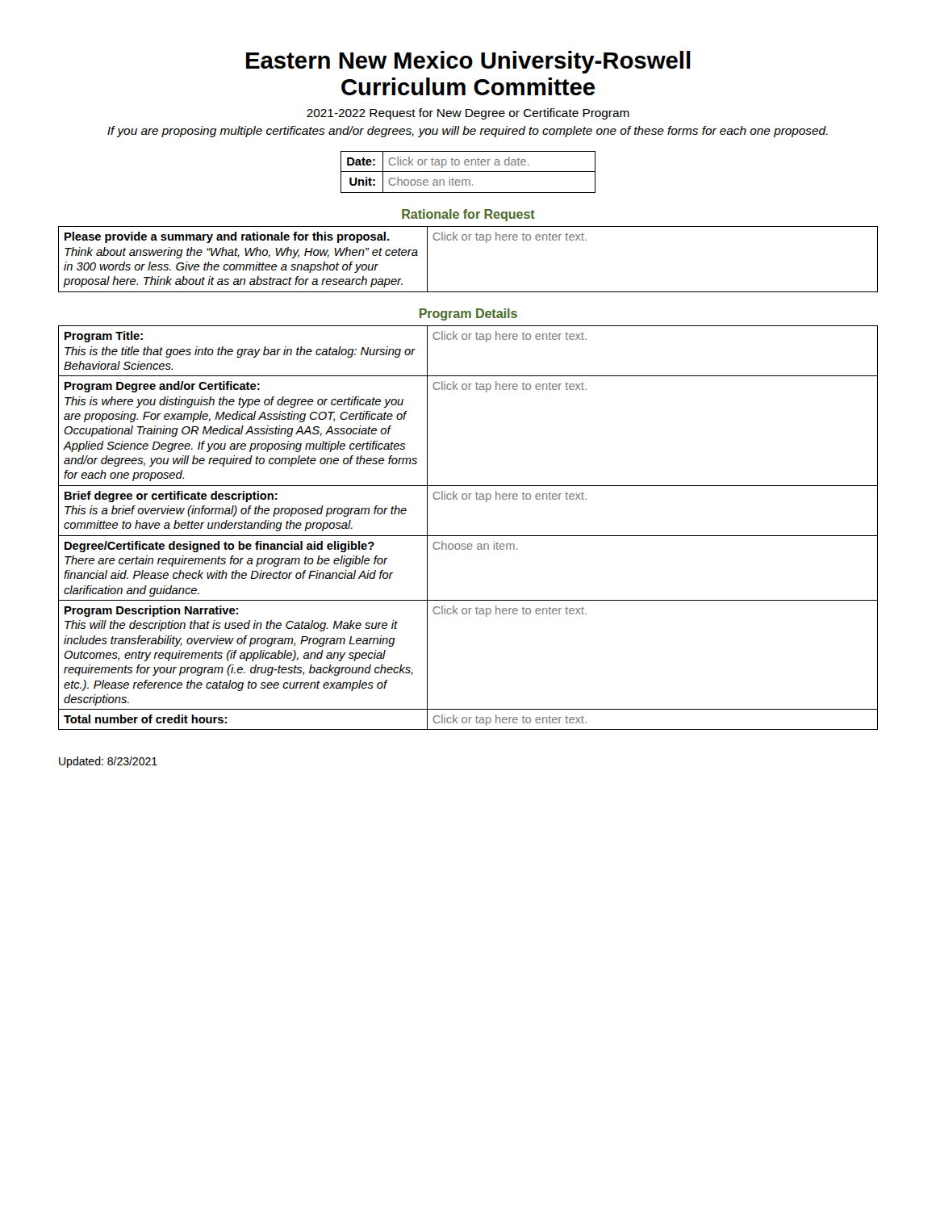Eastern New Mexico University-Roswell
Curriculum Committee
2021-2022 Request for New Degree or Certificate Program If you are proposing multiple certificates and/or degrees, you will be required to complete one of these forms for each one proposed.
| Date: | Click or tap to enter a date. |
| Unit: | Choose an item. |
Rationale for Request
| Please provide a summary and rationale for this proposal. Think about answering the “What, Who, Why, How, When” et cetera in 300 words or less. Give the committee a snapshot of your proposal here. Think about it as an abstract for a research paper. | Click or tap here to enter text. |
Program Details
| Program Title: This is the title that goes into the gray bar in the catalog: Nursing or Behavioral Sciences. | Click or tap here to enter text. |
| Program Degree and/or Certificate: This is where you distinguish the type of degree or certificate you are proposing. For example, Medical Assisting COT, Certificate of Occupational Training OR Medical Assisting AAS, Associate of Applied Science Degree. If you are proposing multiple certificates and/or degrees, you will be required to complete one of these forms for each one proposed. | Click or tap here to enter text. |
| Brief degree or certificate description: This is a brief overview (informal) of the proposed program for the committee to have a better understanding the proposal. | Click or tap here to enter text. |
| Degree/Certificate designed to be financial aid eligible? There are certain requirements for a program to be eligible for financial aid. Please check with the Director of Financial Aid for clarification and guidance. | Choose an item. |
| Program Description Narrative: This will the description that is used in the Catalog. Make sure it includes transferability, overview of program, Program Learning Outcomes, entry requirements (if applicable), and any special requirements for your program (i.e. drug-tests, background checks, etc.). Please reference the catalog to see current examples of descriptions. | Click or tap here to enter text. |
| Total number of credit hours: | Click or tap here to enter text. |
Updated: 8/23/2021